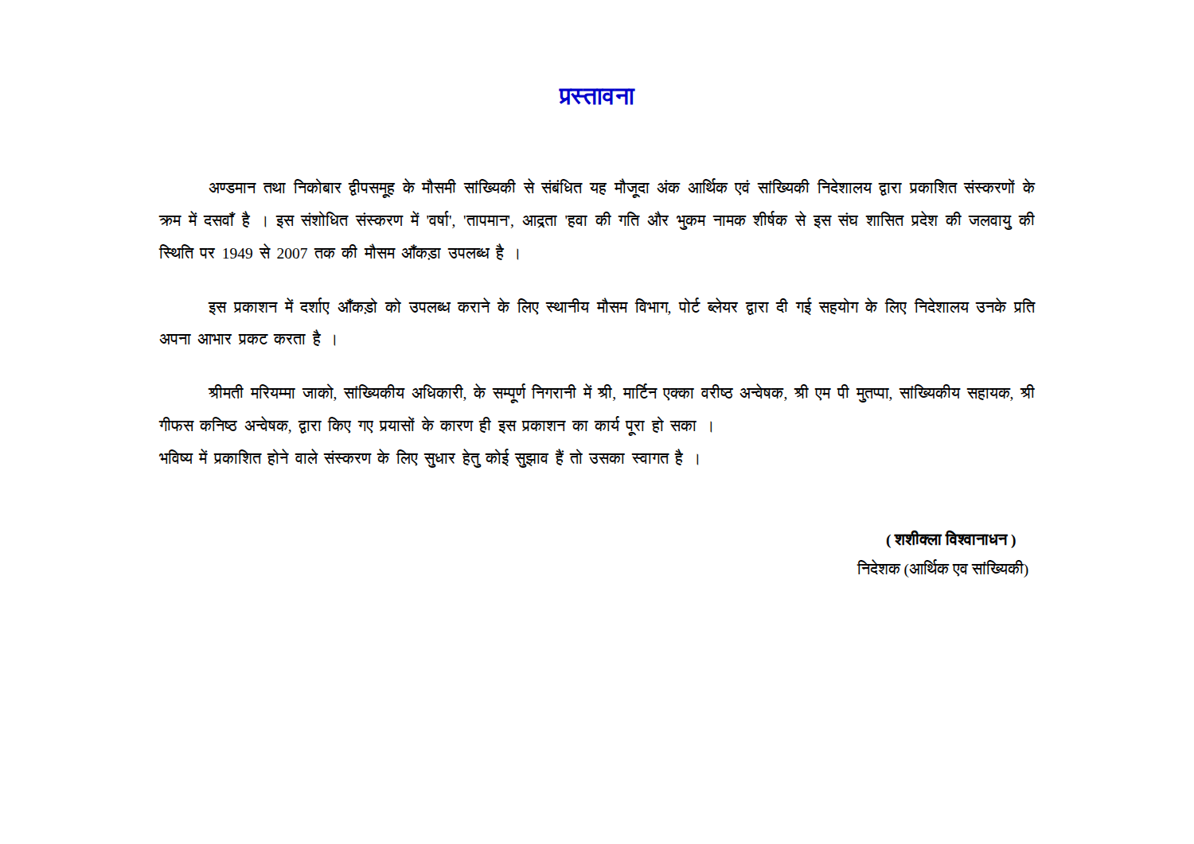प्रस्तावना
अण्डमान तथा निकोबार द्वीपसमूह के मौसमी सांख्यिकी से संबंधित यह मौजूदा अंक आर्थिक एवं सांख्यिकी निदेशालय द्वारा प्रकाशित संस्करणों के क्रम में दसवाँ है । इस संशोधित संस्करण में 'वर्षा', 'तापमान', आद्रता 'हवा की गति और भुकम नामक शीर्षक से इस संघ शासित प्रदेश की जलवायु की स्थिति पर 1949 से 2007 तक की मौसम आँकड़ा उपलब्ध है ।
इस प्रकाशन में दर्शाए आँकड़ो को उपलब्ध कराने के लिए स्थानीय मौसम विभाग, पोर्ट ब्लेयर द्वारा दी गई सहयोग के लिए निदेशालय उनके प्रति अपना आभार प्रकट करता है ।
श्रीमती मरियम्मा जाको, सांख्यिकीय अधिकारी, के सम्पूर्ण निगरानी में श्री, मार्टिन एक्का वरीष्ठ अन्वेषक, श्री एम पी मुतप्पा, सांख्यिकीय सहायक, श्री गीफस कनिष्ठ अन्वेषक, द्वारा किए गए प्रयासों के कारण ही इस प्रकाशन का कार्य पूरा हो सका ।
भविष्य में प्रकाशित होने वाले संस्करण के लिए सुधार हेतु कोई सुझाव हैं तो उसका स्वागत है ।
( शशीक्ला विश्वानाधन ) निदेशक (आर्थिक एव सांख्यिकी)